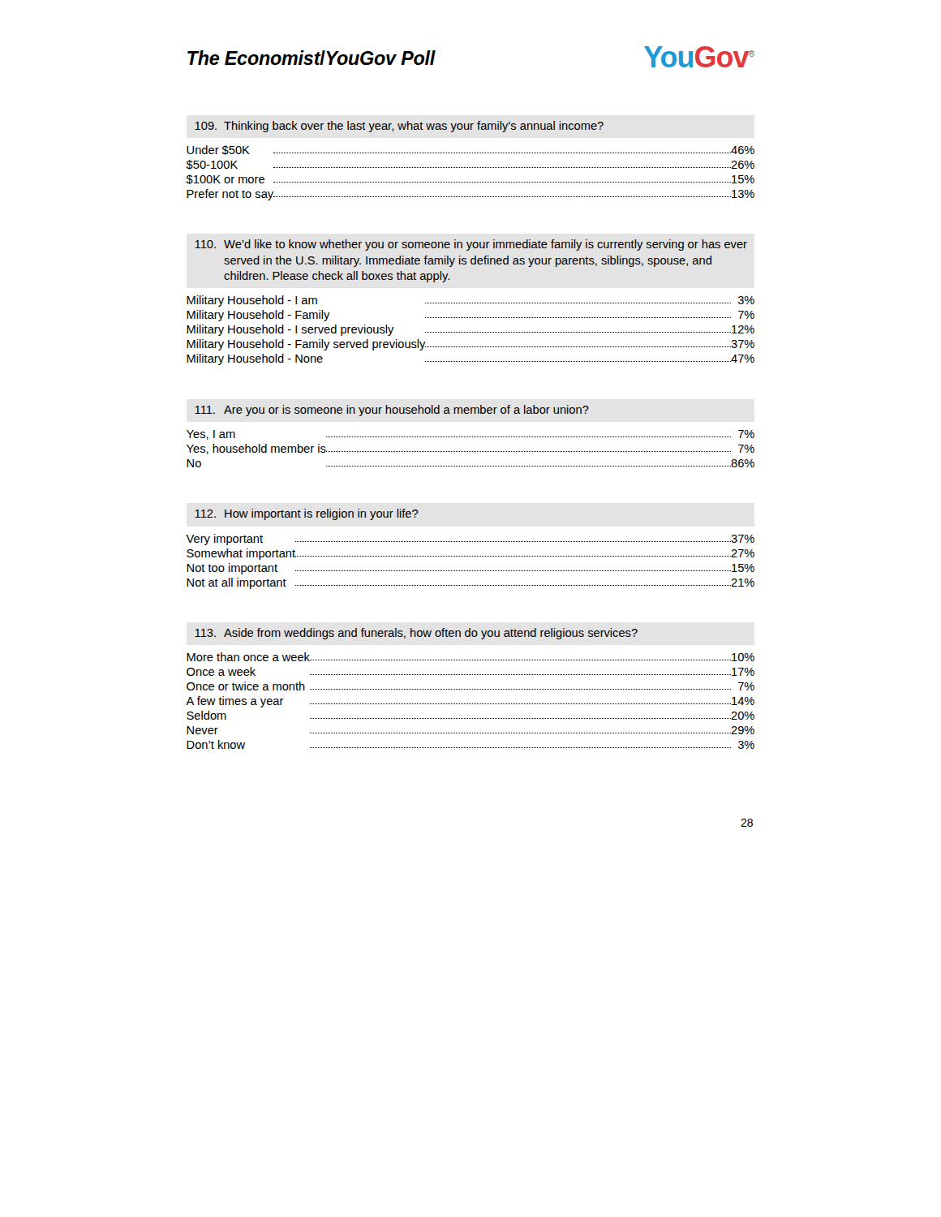The Economist/YouGov Poll
You Gov®
109. Thinking back over the last year, what was your family’s annual income?
| Under $50K | | 46% |
| $50-100K | | 26% |
| $100K or more | | 15% |
| Prefer not to say | | 13% |
110. We’d like to know whether you or someone in your immediate family is currently serving or has ever served in the U.S. military. Immediate family is defined as your parents, siblings, spouse, and children. Please check all boxes that apply.
| Military Household - I am | | 3% |
| Military Household - Family | | 7% |
| Military Household - I served previously | | 12% |
| Military Household - Family served previously | | 37% |
| Military Household - None | | 47% |
111. Are you or is someone in your household a member of a labor union?
| Yes, I am | | 7% |
| Yes, household member is | | 7% |
| No | | 86% |
112. How important is religion in your life?
| Very important | | 37% |
| Somewhat important | | 27% |
| Not too important | | 15% |
| Not at all important | | 21% |
113. Aside from weddings and funerals, how often do you attend religious services?
| More than once a week | | 10% |
| Once a week | | 17% |
| Once or twice a month | | 7% |
| A few times a year | | 14% |
| Seldom | | 20% |
| Never | | 29% |
| Don’t know | | 3% |
28